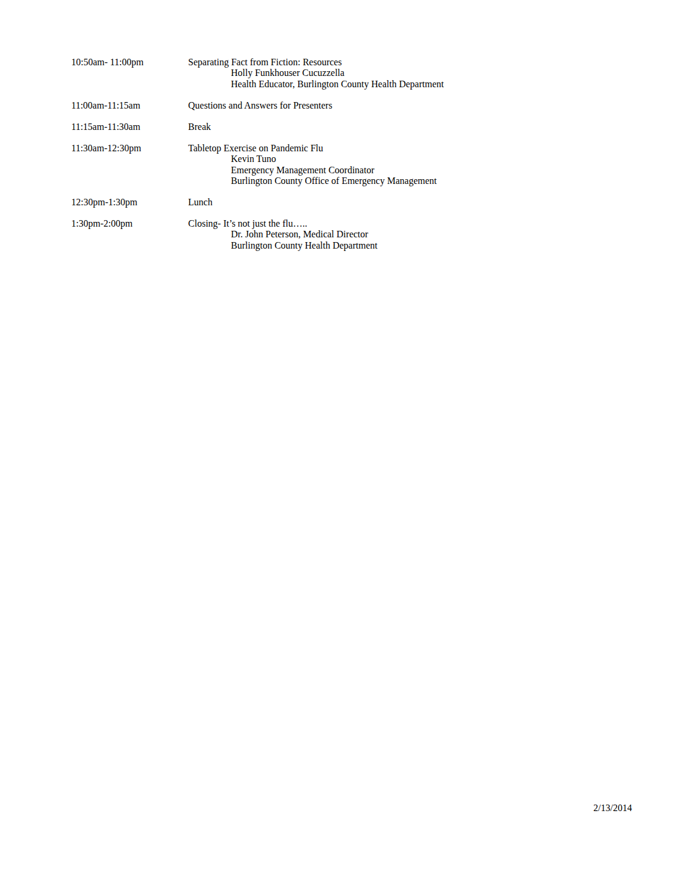| 10:50am- 11:00pm | Separating Fact from Fiction: Resources Holly Funkhouser Cucuzzella Health Educator, Burlington County Health Department |
| 11:00am-11:15am | Questions and Answers for Presenters |
| 11:15am-11:30am | Break |
| 11:30am-12:30pm | Tabletop Exercise on Pandemic Flu Kevin Tuno Emergency Management Coordinator Burlington County Office of Emergency Management |
| 12:30pm-1:30pm | Lunch |
| 1:30pm-2:00pm | Closing- It’s not just the flu….. Dr. John Peterson, Medical Director Burlington County Health Department |
2/13/2014